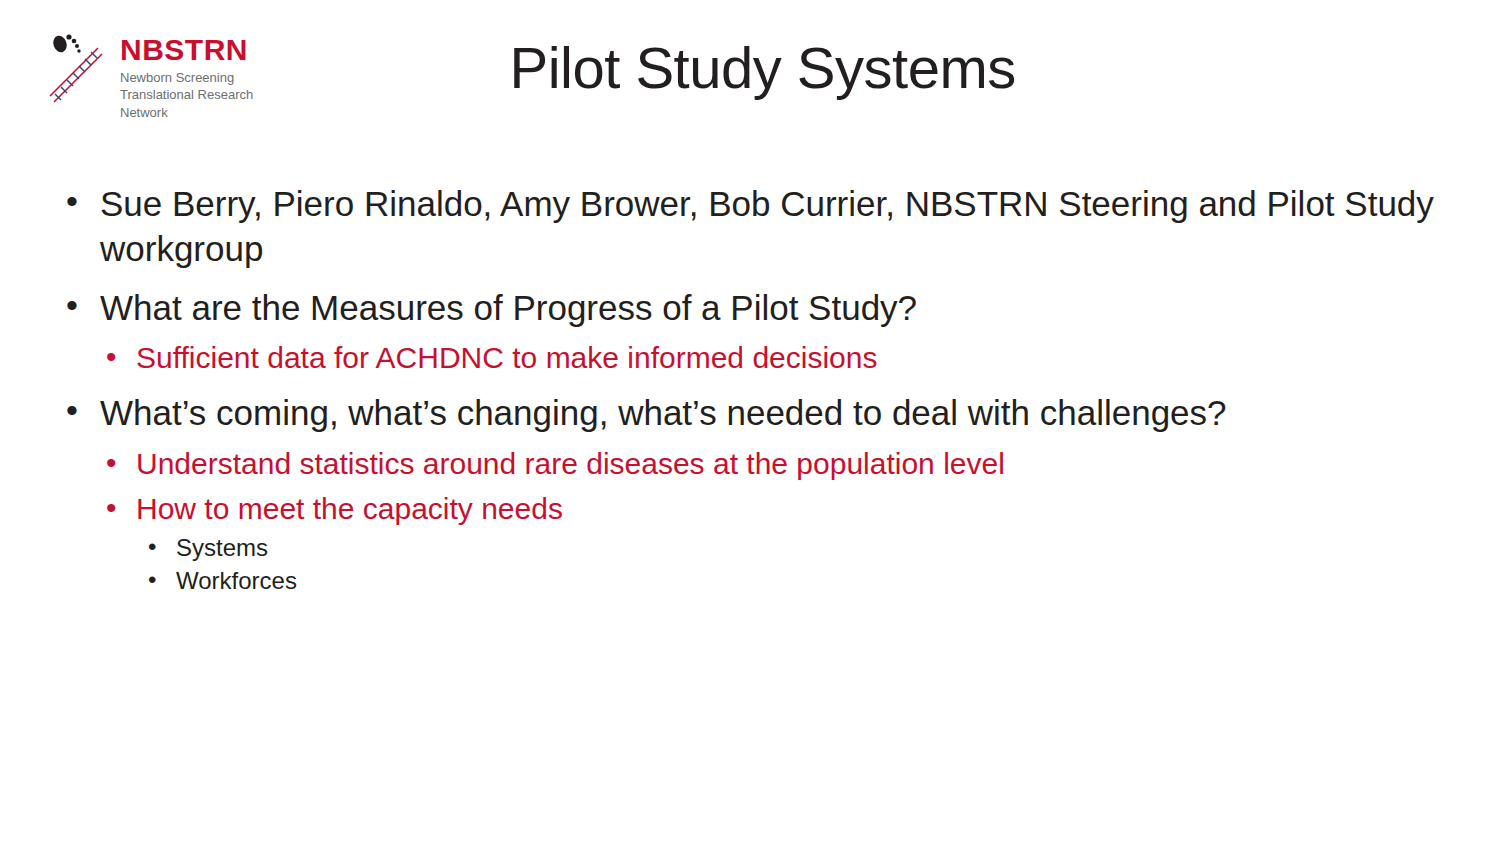NBSTRN
Newborn Screening
Translational Research
Network
Pilot Study Systems
Sue Berry, Piero Rinaldo, Amy Brower, Bob Currier, NBSTRN Steering and Pilot Study workgroup
What are the Measures of Progress of a Pilot Study?
Sufficient data for ACHDNC to make informed decisions
What’s coming, what’s changing, what’s needed to deal with challenges?
Understand statistics around rare diseases at the population level
How to meet the capacity needs
Systems
Workforces